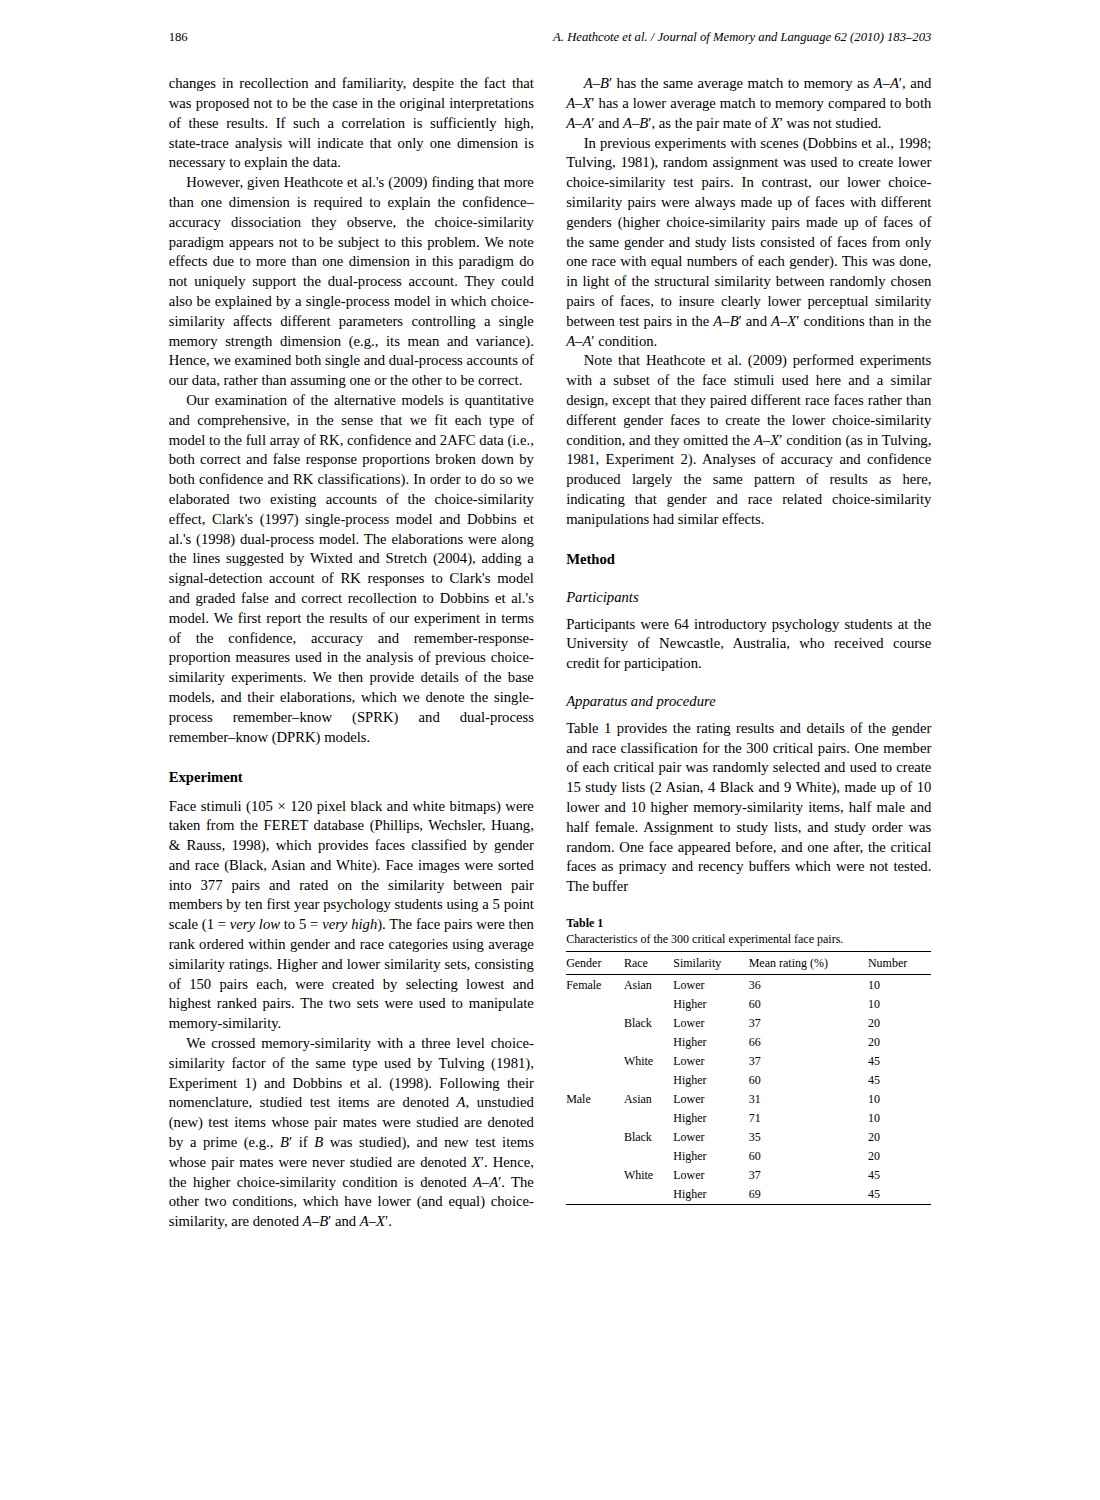186 A. Heathcote et al. / Journal of Memory and Language 62 (2010) 183–203
changes in recollection and familiarity, despite the fact that was proposed not to be the case in the original interpretations of these results. If such a correlation is sufficiently high, state-trace analysis will indicate that only one dimension is necessary to explain the data.
However, given Heathcote et al.'s (2009) finding that more than one dimension is required to explain the confidence–accuracy dissociation they observe, the choice-similarity paradigm appears not to be subject to this problem. We note effects due to more than one dimension in this paradigm do not uniquely support the dual-process account. They could also be explained by a single-process model in which choice-similarity affects different parameters controlling a single memory strength dimension (e.g., its mean and variance). Hence, we examined both single and dual-process accounts of our data, rather than assuming one or the other to be correct.
Our examination of the alternative models is quantitative and comprehensive, in the sense that we fit each type of model to the full array of RK, confidence and 2AFC data (i.e., both correct and false response proportions broken down by both confidence and RK classifications). In order to do so we elaborated two existing accounts of the choice-similarity effect, Clark's (1997) single-process model and Dobbins et al.'s (1998) dual-process model. The elaborations were along the lines suggested by Wixted and Stretch (2004), adding a signal-detection account of RK responses to Clark's model and graded false and correct recollection to Dobbins et al.'s model. We first report the results of our experiment in terms of the confidence, accuracy and remember-response-proportion measures used in the analysis of previous choice-similarity experiments. We then provide details of the base models, and their elaborations, which we denote the single-process remember–know (SPRK) and dual-process remember–know (DPRK) models.
Experiment
Face stimuli (105 × 120 pixel black and white bitmaps) were taken from the FERET database (Phillips, Wechsler, Huang, & Rauss, 1998), which provides faces classified by gender and race (Black, Asian and White). Face images were sorted into 377 pairs and rated on the similarity between pair members by ten first year psychology students using a 5 point scale (1 = very low to 5 = very high). The face pairs were then rank ordered within gender and race categories using average similarity ratings. Higher and lower similarity sets, consisting of 150 pairs each, were created by selecting lowest and highest ranked pairs. The two sets were used to manipulate memory-similarity.
We crossed memory-similarity with a three level choice-similarity factor of the same type used by Tulving (1981), Experiment 1) and Dobbins et al. (1998). Following their nomenclature, studied test items are denoted A, unstudied (new) test items whose pair mates were studied are denoted by a prime (e.g., B′ if B was studied), and new test items whose pair mates were never studied are denoted X′. Hence, the higher choice-similarity condition is denoted A–A′. The other two conditions, which have lower (and equal) choice-similarity, are denoted A–B′ and A–X′.
A–B′ has the same average match to memory as A–A′, and A–X′ has a lower average match to memory compared to both A–A′ and A–B′, as the pair mate of X′ was not studied.
In previous experiments with scenes (Dobbins et al., 1998; Tulving, 1981), random assignment was used to create lower choice-similarity test pairs. In contrast, our lower choice-similarity pairs were always made up of faces with different genders (higher choice-similarity pairs made up of faces of the same gender and study lists consisted of faces from only one race with equal numbers of each gender). This was done, in light of the structural similarity between randomly chosen pairs of faces, to insure clearly lower perceptual similarity between test pairs in the A–B′ and A–X′ conditions than in the A–A′ condition.
Note that Heathcote et al. (2009) performed experiments with a subset of the face stimuli used here and a similar design, except that they paired different race faces rather than different gender faces to create the lower choice-similarity condition, and they omitted the A–X′ condition (as in Tulving, 1981, Experiment 2). Analyses of accuracy and confidence produced largely the same pattern of results as here, indicating that gender and race related choice-similarity manipulations had similar effects.
Method
Participants
Participants were 64 introductory psychology students at the University of Newcastle, Australia, who received course credit for participation.
Apparatus and procedure
Table 1 provides the rating results and details of the gender and race classification for the 300 critical pairs. One member of each critical pair was randomly selected and used to create 15 study lists (2 Asian, 4 Black and 9 White), made up of 10 lower and 10 higher memory-similarity items, half male and half female. Assignment to study lists, and study order was random. One face appeared before, and one after, the critical faces as primacy and recency buffers which were not tested. The buffer
Table 1 Characteristics of the 300 critical experimental face pairs.
| Gender | Race | Similarity | Mean rating (%) | Number |
| --- | --- | --- | --- | --- |
| Female | Asian | Lower | 36 | 10 |
| | | Higher | 60 | 10 |
| | Black | Lower | 37 | 20 |
| | | Higher | 66 | 20 |
| | White | Lower | 37 | 45 |
| | | Higher | 60 | 45 |
| Male | Asian | Lower | 31 | 10 |
| | | Higher | 71 | 10 |
| | Black | Lower | 35 | 20 |
| | | Higher | 60 | 20 |
| | White | Lower | 37 | 45 |
| | | Higher | 69 | 45 |